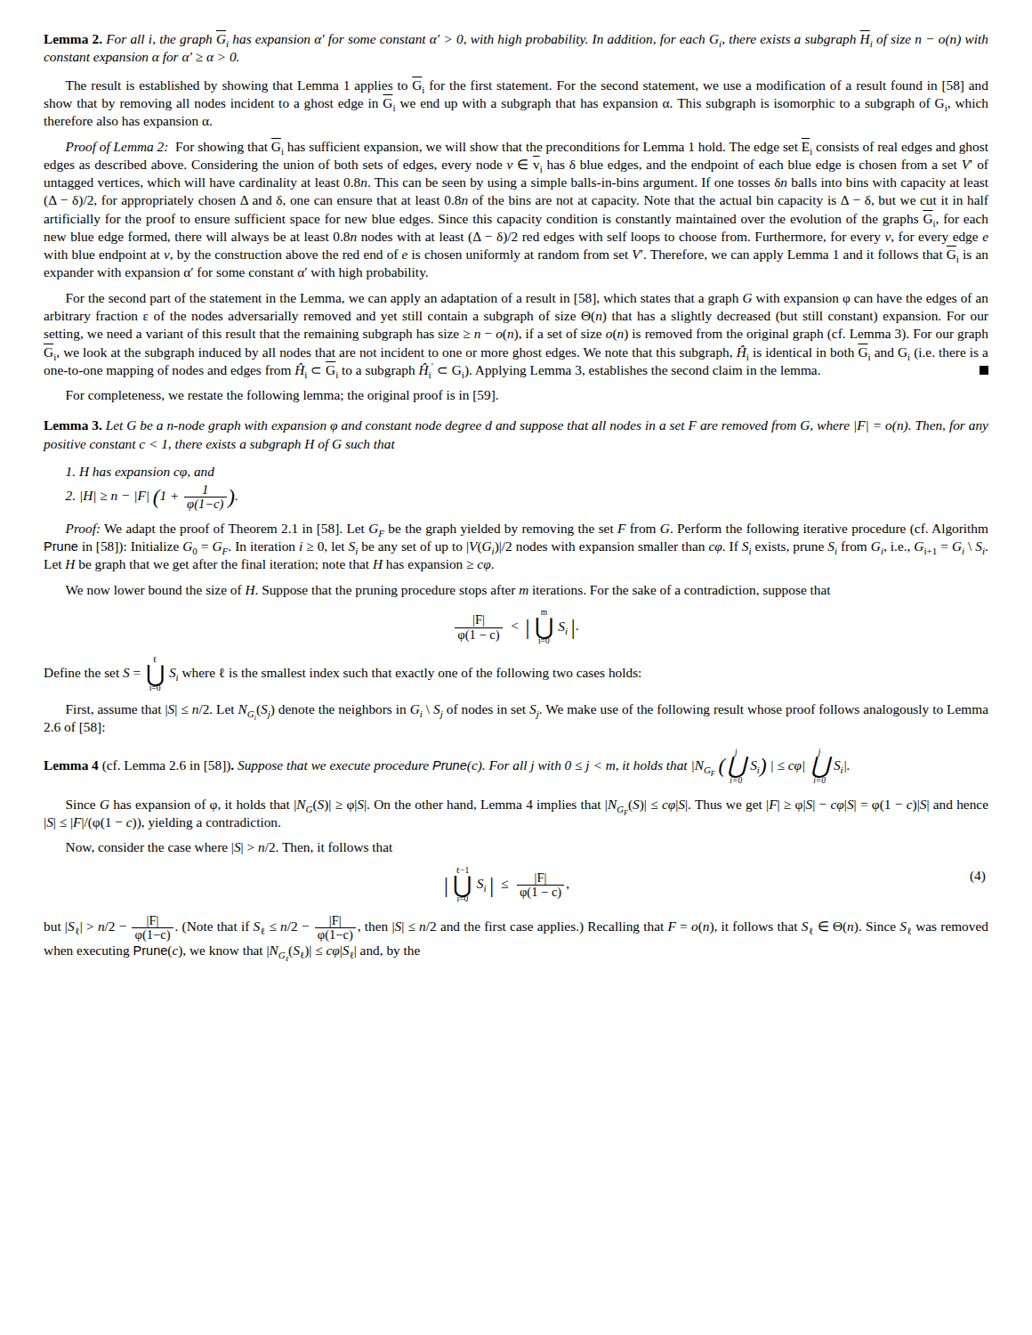Lemma 2. For all i, the graph Gi has expansion α′ for some constant α′ > 0, with high probability. In addition, for each Gi, there exists a subgraph Hi of size n − o(n) with constant expansion α for α′ ≥ α > 0.
The result is established by showing that Lemma 1 applies to Gi for the first statement. For the second statement, we use a modification of a result found in [58] and show that by removing all nodes incident to a ghost edge in Gi we end up with a subgraph that has expansion α. This subgraph is isomorphic to a subgraph of Gi, which therefore also has expansion α.
Proof of Lemma 2: For showing that Gi has sufficient expansion, we will show that the preconditions for Lemma 1 hold. The edge set Ei consists of real edges and ghost edges as described above. Considering the union of both sets of edges, every node v ∈ vi has δ blue edges, and the endpoint of each blue edge is chosen from a set V′ of untagged vertices, which will have cardinality at least 0.8n. This can be seen by using a simple balls-in-bins argument. If one tosses δn balls into bins with capacity at least (Δ − δ)/2, for appropriately chosen Δ and δ, one can ensure that at least 0.8n of the bins are not at capacity. Note that the actual bin capacity is Δ − δ, but we cut it in half artificially for the proof to ensure sufficient space for new blue edges. Since this capacity condition is constantly maintained over the evolution of the graphs Gi, for each new blue edge formed, there will always be at least 0.8n nodes with at least (Δ − δ)/2 red edges with self loops to choose from. Furthermore, for every v, for every edge e with blue endpoint at v, by the construction above the red end of e is chosen uniformly at random from set V′. Therefore, we can apply Lemma 1 and it follows that Gi is an expander with expansion α′ for some constant α′ with high probability.
For the second part of the statement in the Lemma, we can apply an adaptation of a result in [58], which states that a graph G with expansion φ can have the edges of an arbitrary fraction ε of the nodes adversarially removed and yet still contain a subgraph of size Θ(n) that has a slightly decreased (but still constant) expansion. For our setting, we need a variant of this result that the remaining subgraph has size ≥ n − o(n), if a set of size o(n) is removed from the original graph (cf. Lemma 3). For our graph Gi, we look at the subgraph induced by all nodes that are not incident to one or more ghost edges. We note that this subgraph, Ĥi is identical in both Gi and Gi (i.e. there is a one-to-one mapping of nodes and edges from Ĥi ⊂ Gi to a subgraph Ĥi′ ⊂ Gi). Applying Lemma 3, establishes the second claim in the lemma.
For completeness, we restate the following lemma; the original proof is in [59].
Lemma 3. Let G be a n-node graph with expansion φ and constant node degree d and suppose that all nodes in a set F are removed from G, where |F| = o(n). Then, for any positive constant c < 1, there exists a subgraph H of G such that
H has expansion cφ, and
|H| ≥ n − |F| (1 + 1 φ(1−c)).
Proof: We adapt the proof of Theorem 2.1 in [58]. Let GF be the graph yielded by removing the set F from G. Perform the following iterative procedure (cf. Algorithm Prune in [58]): Initialize G0 = GF. In iteration i ≥ 0, let Si be any set of up to |V(Gi)|/2 nodes with expansion smaller than cφ. If Si exists, prune Si from Gi, i.e., Gi+1 = Gi \ Si. Let H be graph that we get after the final iteration; note that H has expansion ≥ cφ.
We now lower bound the size of H. Suppose that the pruning procedure stops after m iterations. For the sake of a contradiction, suppose that
|F|φ(1 − c) < | m⋃i=0 Si |.
Define the set S = ℓ⋃i=0 Si where ℓ is the smallest index such that exactly one of the following two cases holds:
First, assume that |S| ≤ n/2. Let NGi(Sj) denote the neighbors in Gi \ Sj of nodes in set Sj. We make use of the following result whose proof follows analogously to Lemma 2.6 of [58]:
Lemma 4 (cf. Lemma 2.6 in [58]). Suppose that we execute procedure Prune(c). For all j with 0 ≤ j < m, it holds that |NGF (j⋃i=0 Si) | ≤ cφ| j⋃i=0 Si|.
Since G has expansion of φ, it holds that |NG(S)| ≥ φ|S|. On the other hand, Lemma 4 implies that |NGF(S)| ≤ cφ|S|. Thus we get |F| ≥ φ|S| − cφ|S| = φ(1 − c)|S| and hence |S| ≤ |F|/(φ(1 − c)), yielding a contradiction.
Now, consider the case where |S| > n/2. Then, it follows that
(4) | ℓ−1⋃i=0 Si | ≤ |F|φ(1 − c),
but |Sℓ| > n/2 − |F|φ(1−c). (Note that if Sℓ ≤ n/2 − |F|φ(1−c), then |S| ≤ n/2 and the first case applies.) Recalling that F = o(n), it follows that Sℓ ∈ Θ(n). Since Sℓ was removed when executing Prune(c), we know that |NGℓ(Sℓ)| ≤ cφ|Sℓ| and, by the